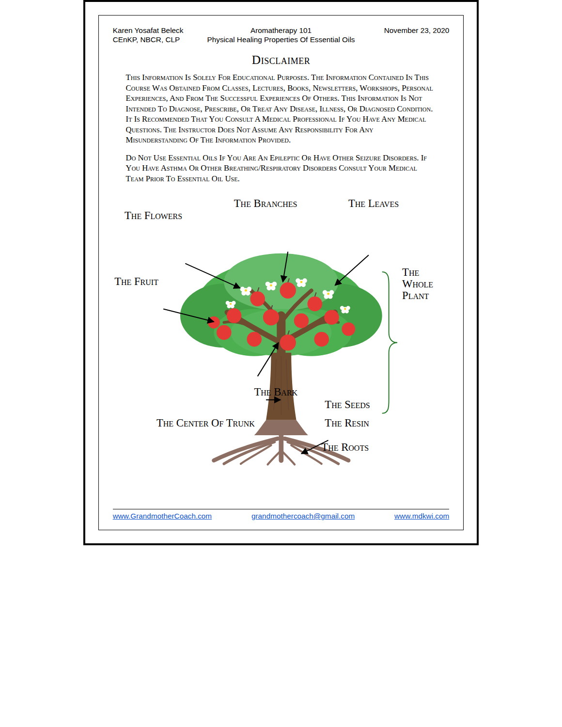Karen Yosafat Beleck
CEnKP, NBCR, CLP
Aromatherapy 101
Physical Healing Properties Of Essential Oils
November 23, 2020
Disclaimer
This Information Is Solely For Educational Purposes. The Information Contained In This Course Was Obtained From Classes, Lectures, Books, Newsletters, Workshops, Personal Experiences, And From The Successful Experiences Of Others. This Information Is Not Intended To Diagnose, Prescribe, Or Treat Any Disease, Illness, Or Diagnosed Condition. It Is Recommended That You Consult A Medical Professional If You Have Any Medical Questions. The Instructor Does Not Assume Any Responsibility For Any Misunderstanding Of The Information Provided.
Do Not Use Essential Oils If You Are An Epileptic Or Have Other Seizure Disorders. If You Have Asthma Or Other Breathing/Respiratory Disorders Consult Your Medical Team Prior To Essential Oil Use.
The Flowers
The Branches
The Leaves
The Fruit
The
Whole
Plant
The Bark
The Center Of Trunk
The Seeds
The Resin
The Roots
www.GrandmotherCoach.com grandmothercoach@gmail.com www.mdkwi.com